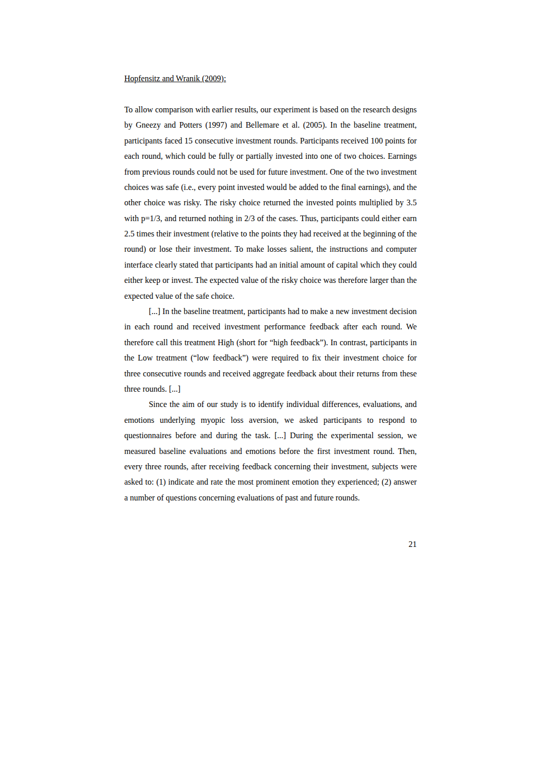Hopfensitz and Wranik (2009):
To allow comparison with earlier results, our experiment is based on the research designs by Gneezy and Potters (1997) and Bellemare et al. (2005). In the baseline treatment, participants faced 15 consecutive investment rounds. Participants received 100 points for each round, which could be fully or partially invested into one of two choices. Earnings from previous rounds could not be used for future investment. One of the two investment choices was safe (i.e., every point invested would be added to the final earnings), and the other choice was risky. The risky choice returned the invested points multiplied by 3.5 with p=1/3, and returned nothing in 2/3 of the cases. Thus, participants could either earn 2.5 times their investment (relative to the points they had received at the beginning of the round) or lose their investment. To make losses salient, the instructions and computer interface clearly stated that participants had an initial amount of capital which they could either keep or invest. The expected value of the risky choice was therefore larger than the expected value of the safe choice.
[...] In the baseline treatment, participants had to make a new investment decision in each round and received investment performance feedback after each round. We therefore call this treatment High (short for “high feedback”). In contrast, participants in the Low treatment (“low feedback”) were required to fix their investment choice for three consecutive rounds and received aggregate feedback about their returns from these three rounds. [...]
Since the aim of our study is to identify individual differences, evaluations, and emotions underlying myopic loss aversion, we asked participants to respond to questionnaires before and during the task. [...] During the experimental session, we measured baseline evaluations and emotions before the first investment round. Then, every three rounds, after receiving feedback concerning their investment, subjects were asked to: (1) indicate and rate the most prominent emotion they experienced; (2) answer a number of questions concerning evaluations of past and future rounds.
21